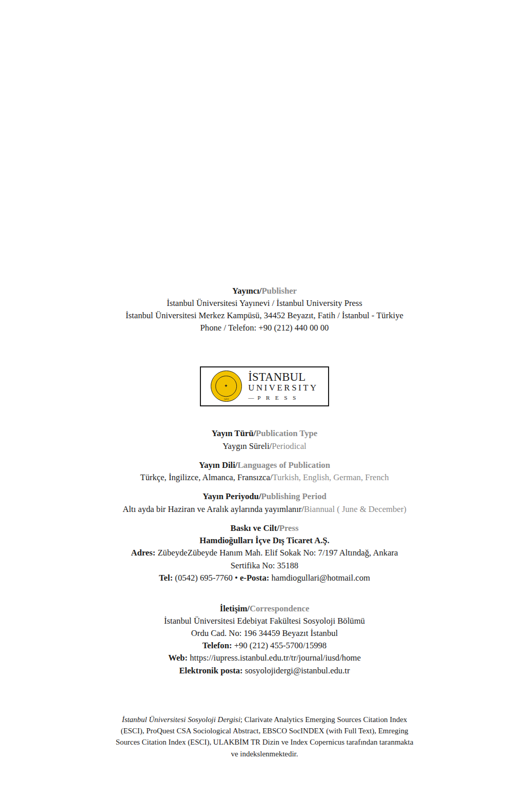Yayıncı/Publisher
İstanbul Üniversitesi Yayınevi / İstanbul University Press
İstanbul Üniversitesi Merkez Kampüsü, 34452 Beyazıt, Fatih / İstanbul - Türkiye
Phone / Telefon: +90 (212) 440 00 00
✦ 1453 İSTANBUL
UNIVERSITY
— P R E S S
Yayın Türü/Publication Type
Yaygın Süreli/Periodical
Yayın Dili/Languages of Publication
Türkçe, İngilizce, Almanca, Fransızca/Turkish, English, German, French
Yayın Periyodu/Publishing Period
Altı ayda bir Haziran ve Aralık aylarında yayımlanır/Biannual ( June & December)
Baskı ve Cilt/Press
Hamdioğulları İçve Dış Ticaret A.Ş.
Adres: ZübeydeZübeyde Hanım Mah. Elif Sokak No: 7/197 Altındağ, Ankara
Sertifika No: 35188
Tel: (0542) 695-7760 • e-Posta: hamdiogullari@hotmail.com
İletişim/Correspondence
İstanbul Üniversitesi Edebiyat Fakültesi Sosyoloji Bölümü
Ordu Cad. No: 196 34459 Beyazıt İstanbul
Telefon: +90 (212) 455-5700/15998
Web: https://iupress.istanbul.edu.tr/tr/journal/iusd/home
Elektronik posta: sosyolojidergi@istanbul.edu.tr
İstanbul Üniversitesi Sosyoloji Dergisi; Clarivate Analytics Emerging Sources Citation Index (ESCI), ProQuest CSA Sociological Abstract, EBSCO SocINDEX (with Full Text), Emreging Sources Citation Index (ESCI), ULAKBİM TR Dizin ve Index Copernicus tarafından taranmakta ve indekslenmektedir.